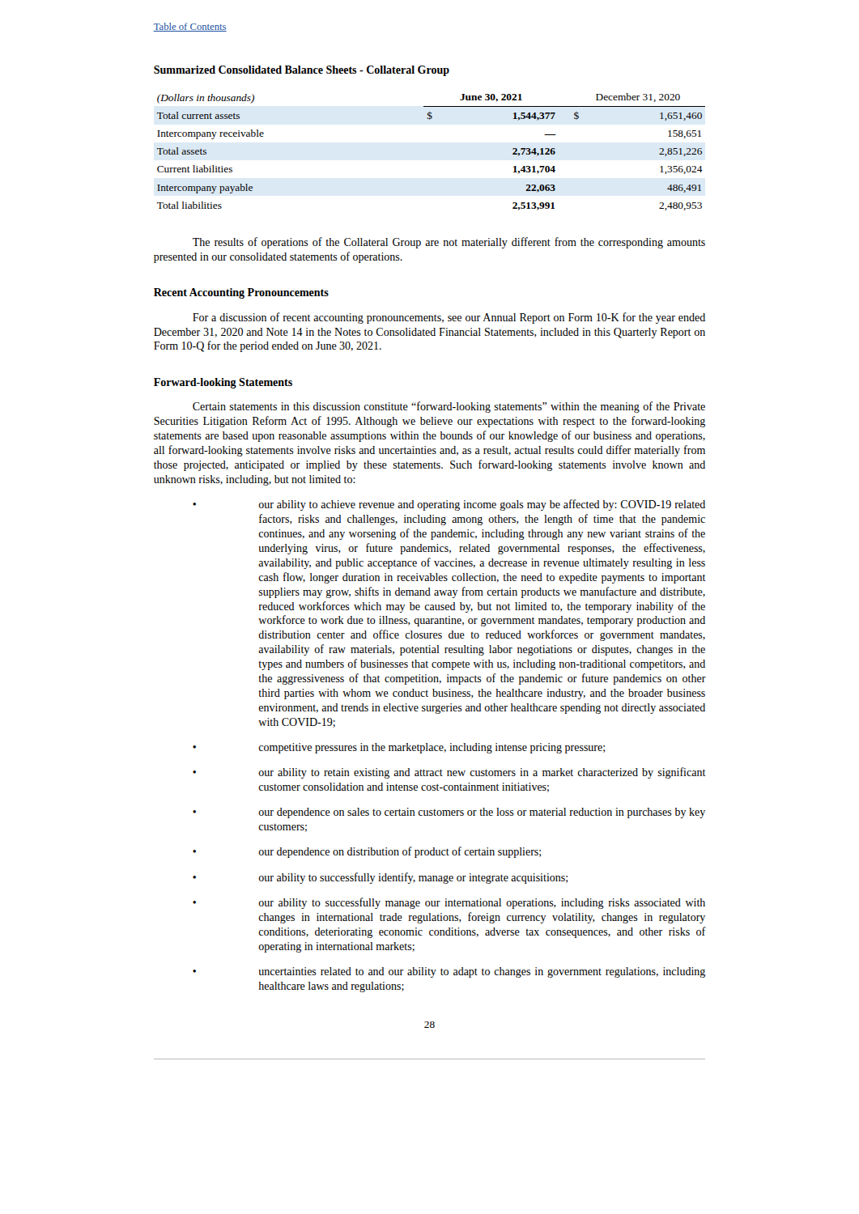Table of Contents
Summarized Consolidated Balance Sheets - Collateral Group
| (Dollars in thousands) | June 30, 2021 | | December 31, 2020 |
| --- | --- | --- | --- |
| Total current assets | $ | 1,544,377 | | $ | 1,651,460 |
| Intercompany receivable | | — | | | 158,651 |
| Total assets | | 2,734,126 | | | 2,851,226 |
| Current liabilities | | 1,431,704 | | | 1,356,024 |
| Intercompany payable | | 22,063 | | | 486,491 |
| Total liabilities | | 2,513,991 | | | 2,480,953 |
The results of operations of the Collateral Group are not materially different from the corresponding amounts presented in our consolidated statements of operations.
Recent Accounting Pronouncements
For a discussion of recent accounting pronouncements, see our Annual Report on Form 10-K for the year ended December 31, 2020 and Note 14 in the Notes to Consolidated Financial Statements, included in this Quarterly Report on Form 10-Q for the period ended on June 30, 2021.
Forward-looking Statements
Certain statements in this discussion constitute “forward-looking statements” within the meaning of the Private Securities Litigation Reform Act of 1995. Although we believe our expectations with respect to the forward-looking statements are based upon reasonable assumptions within the bounds of our knowledge of our business and operations, all forward-looking statements involve risks and uncertainties and, as a result, actual results could differ materially from those projected, anticipated or implied by these statements. Such forward-looking statements involve known and unknown risks, including, but not limited to:
our ability to achieve revenue and operating income goals may be affected by: COVID-19 related factors, risks and challenges, including among others, the length of time that the pandemic continues, and any worsening of the pandemic, including through any new variant strains of the underlying virus, or future pandemics, related governmental responses, the effectiveness, availability, and public acceptance of vaccines, a decrease in revenue ultimately resulting in less cash flow, longer duration in receivables collection, the need to expedite payments to important suppliers may grow, shifts in demand away from certain products we manufacture and distribute, reduced workforces which may be caused by, but not limited to, the temporary inability of the workforce to work due to illness, quarantine, or government mandates, temporary production and distribution center and office closures due to reduced workforces or government mandates, availability of raw materials, potential resulting labor negotiations or disputes, changes in the types and numbers of businesses that compete with us, including non-traditional competitors, and the aggressiveness of that competition, impacts of the pandemic or future pandemics on other third parties with whom we conduct business, the healthcare industry, and the broader business environment, and trends in elective surgeries and other healthcare spending not directly associated with COVID-19;
competitive pressures in the marketplace, including intense pricing pressure;
our ability to retain existing and attract new customers in a market characterized by significant customer consolidation and intense cost-containment initiatives;
our dependence on sales to certain customers or the loss or material reduction in purchases by key customers;
our dependence on distribution of product of certain suppliers;
our ability to successfully identify, manage or integrate acquisitions;
our ability to successfully manage our international operations, including risks associated with changes in international trade regulations, foreign currency volatility, changes in regulatory conditions, deteriorating economic conditions, adverse tax consequences, and other risks of operating in international markets;
uncertainties related to and our ability to adapt to changes in government regulations, including healthcare laws and regulations;
28